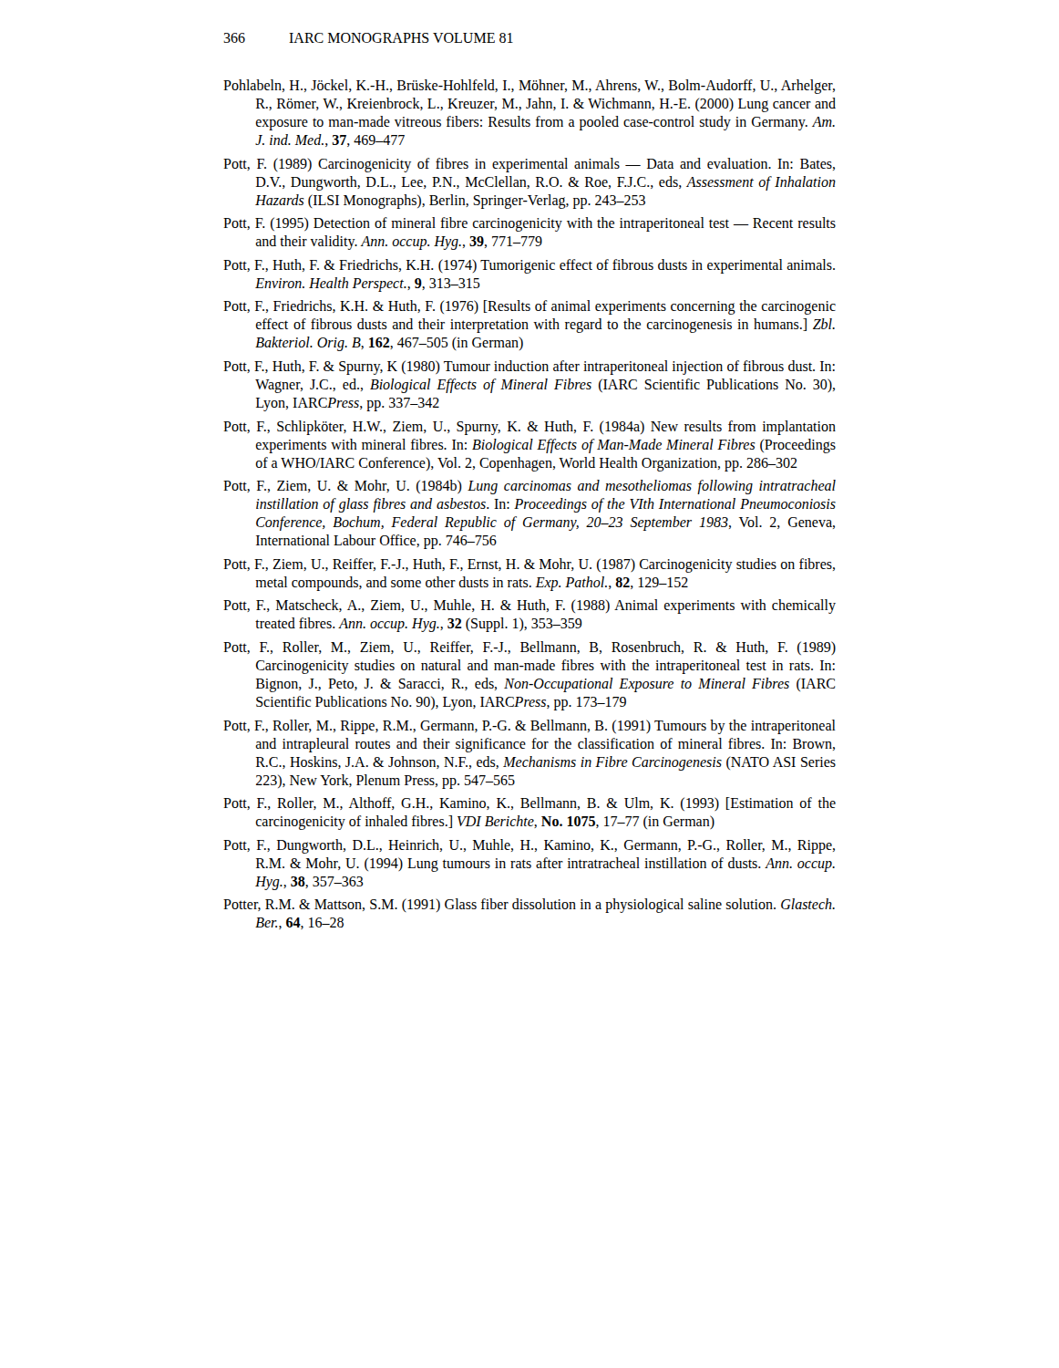366 IARC MONOGRAPHS VOLUME 81
Pohlabeln, H., Jöckel, K.-H., Brüske-Hohlfeld, I., Möhner, M., Ahrens, W., Bolm-Audorff, U., Arhelger, R., Römer, W., Kreienbrock, L., Kreuzer, M., Jahn, I. & Wichmann, H.-E. (2000) Lung cancer and exposure to man-made vitreous fibers: Results from a pooled case-control study in Germany. Am. J. ind. Med., 37, 469–477
Pott, F. (1989) Carcinogenicity of fibres in experimental animals — Data and evaluation. In: Bates, D.V., Dungworth, D.L., Lee, P.N., McClellan, R.O. & Roe, F.J.C., eds, Assessment of Inhalation Hazards (ILSI Monographs), Berlin, Springer-Verlag, pp. 243–253
Pott, F. (1995) Detection of mineral fibre carcinogenicity with the intraperitoneal test — Recent results and their validity. Ann. occup. Hyg., 39, 771–779
Pott, F., Huth, F. & Friedrichs, K.H. (1974) Tumorigenic effect of fibrous dusts in experimental animals. Environ. Health Perspect., 9, 313–315
Pott, F., Friedrichs, K.H. & Huth, F. (1976) [Results of animal experiments concerning the carcinogenic effect of fibrous dusts and their interpretation with regard to the carcinogenesis in humans.] Zbl. Bakteriol. Orig. B, 162, 467–505 (in German)
Pott, F., Huth, F. & Spurny, K (1980) Tumour induction after intraperitoneal injection of fibrous dust. In: Wagner, J.C., ed., Biological Effects of Mineral Fibres (IARC Scientific Publications No. 30), Lyon, IARCPress, pp. 337–342
Pott, F., Schlipköter, H.W., Ziem, U., Spurny, K. & Huth, F. (1984a) New results from implantation experiments with mineral fibres. In: Biological Effects of Man-Made Mineral Fibres (Proceedings of a WHO/IARC Conference), Vol. 2, Copenhagen, World Health Organization, pp. 286–302
Pott, F., Ziem, U. & Mohr, U. (1984b) Lung carcinomas and mesotheliomas following intratracheal instillation of glass fibres and asbestos. In: Proceedings of the VIth International Pneumoconiosis Conference, Bochum, Federal Republic of Germany, 20–23 September 1983, Vol. 2, Geneva, International Labour Office, pp. 746–756
Pott, F., Ziem, U., Reiffer, F.-J., Huth, F., Ernst, H. & Mohr, U. (1987) Carcinogenicity studies on fibres, metal compounds, and some other dusts in rats. Exp. Pathol., 82, 129–152
Pott, F., Matscheck, A., Ziem, U., Muhle, H. & Huth, F. (1988) Animal experiments with chemically treated fibres. Ann. occup. Hyg., 32 (Suppl. 1), 353–359
Pott, F., Roller, M., Ziem, U., Reiffer, F.-J., Bellmann, B, Rosenbruch, R. & Huth, F. (1989) Carcinogenicity studies on natural and man-made fibres with the intraperitoneal test in rats. In: Bignon, J., Peto, J. & Saracci, R., eds, Non-Occupational Exposure to Mineral Fibres (IARC Scientific Publications No. 90), Lyon, IARCPress, pp. 173–179
Pott, F., Roller, M., Rippe, R.M., Germann, P.-G. & Bellmann, B. (1991) Tumours by the intraperitoneal and intrapleural routes and their significance for the classification of mineral fibres. In: Brown, R.C., Hoskins, J.A. & Johnson, N.F., eds, Mechanisms in Fibre Carcinogenesis (NATO ASI Series 223), New York, Plenum Press, pp. 547–565
Pott, F., Roller, M., Althoff, G.H., Kamino, K., Bellmann, B. & Ulm, K. (1993) [Estimation of the carcinogenicity of inhaled fibres.] VDI Berichte, No. 1075, 17–77 (in German)
Pott, F., Dungworth, D.L., Heinrich, U., Muhle, H., Kamino, K., Germann, P.-G., Roller, M., Rippe, R.M. & Mohr, U. (1994) Lung tumours in rats after intratracheal instillation of dusts. Ann. occup. Hyg., 38, 357–363
Potter, R.M. & Mattson, S.M. (1991) Glass fiber dissolution in a physiological saline solution. Glastech. Ber., 64, 16–28